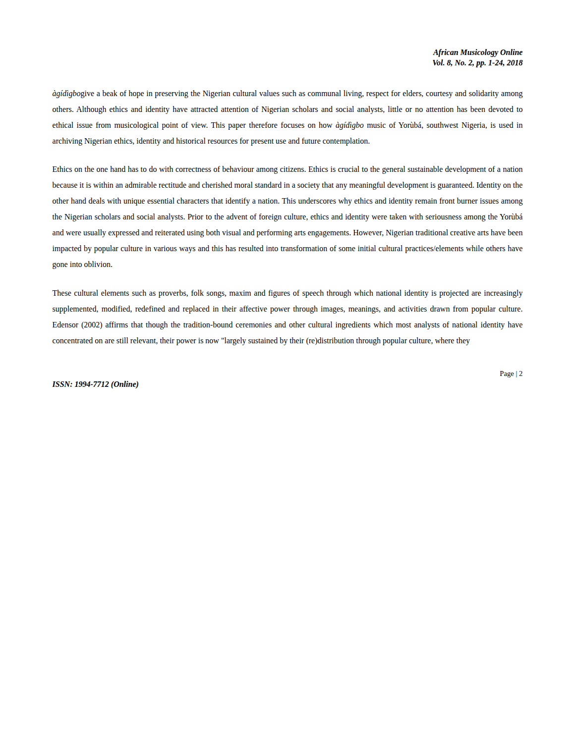African Musicology Online Vol. 8, No. 2, pp. 1-24, 2018
àgídìgbogive a beak of hope in preserving the Nigerian cultural values such as communal living, respect for elders, courtesy and solidarity among others. Although ethics and identity have attracted attention of Nigerian scholars and social analysts, little or no attention has been devoted to ethical issue from musicological point of view. This paper therefore focuses on how àgídìgbo music of Yorùbá, southwest Nigeria, is used in archiving Nigerian ethics, identity and historical resources for present use and future contemplation.
Ethics on the one hand has to do with correctness of behaviour among citizens. Ethics is crucial to the general sustainable development of a nation because it is within an admirable rectitude and cherished moral standard in a society that any meaningful development is guaranteed. Identity on the other hand deals with unique essential characters that identify a nation. This underscores why ethics and identity remain front burner issues among the Nigerian scholars and social analysts. Prior to the advent of foreign culture, ethics and identity were taken with seriousness among the Yorùbá and were usually expressed and reiterated using both visual and performing arts engagements. However, Nigerian traditional creative arts have been impacted by popular culture in various ways and this has resulted into transformation of some initial cultural practices/elements while others have gone into oblivion.
These cultural elements such as proverbs, folk songs, maxim and figures of speech through which national identity is projected are increasingly supplemented, modified, redefined and replaced in their affective power through images, meanings, and activities drawn from popular culture. Edensor (2002) affirms that though the tradition-bound ceremonies and other cultural ingredients which most analysts of national identity have concentrated on are still relevant, their power is now "largely sustained by their (re)distribution through popular culture, where they
Page | 2
ISSN: 1994-7712 (Online)